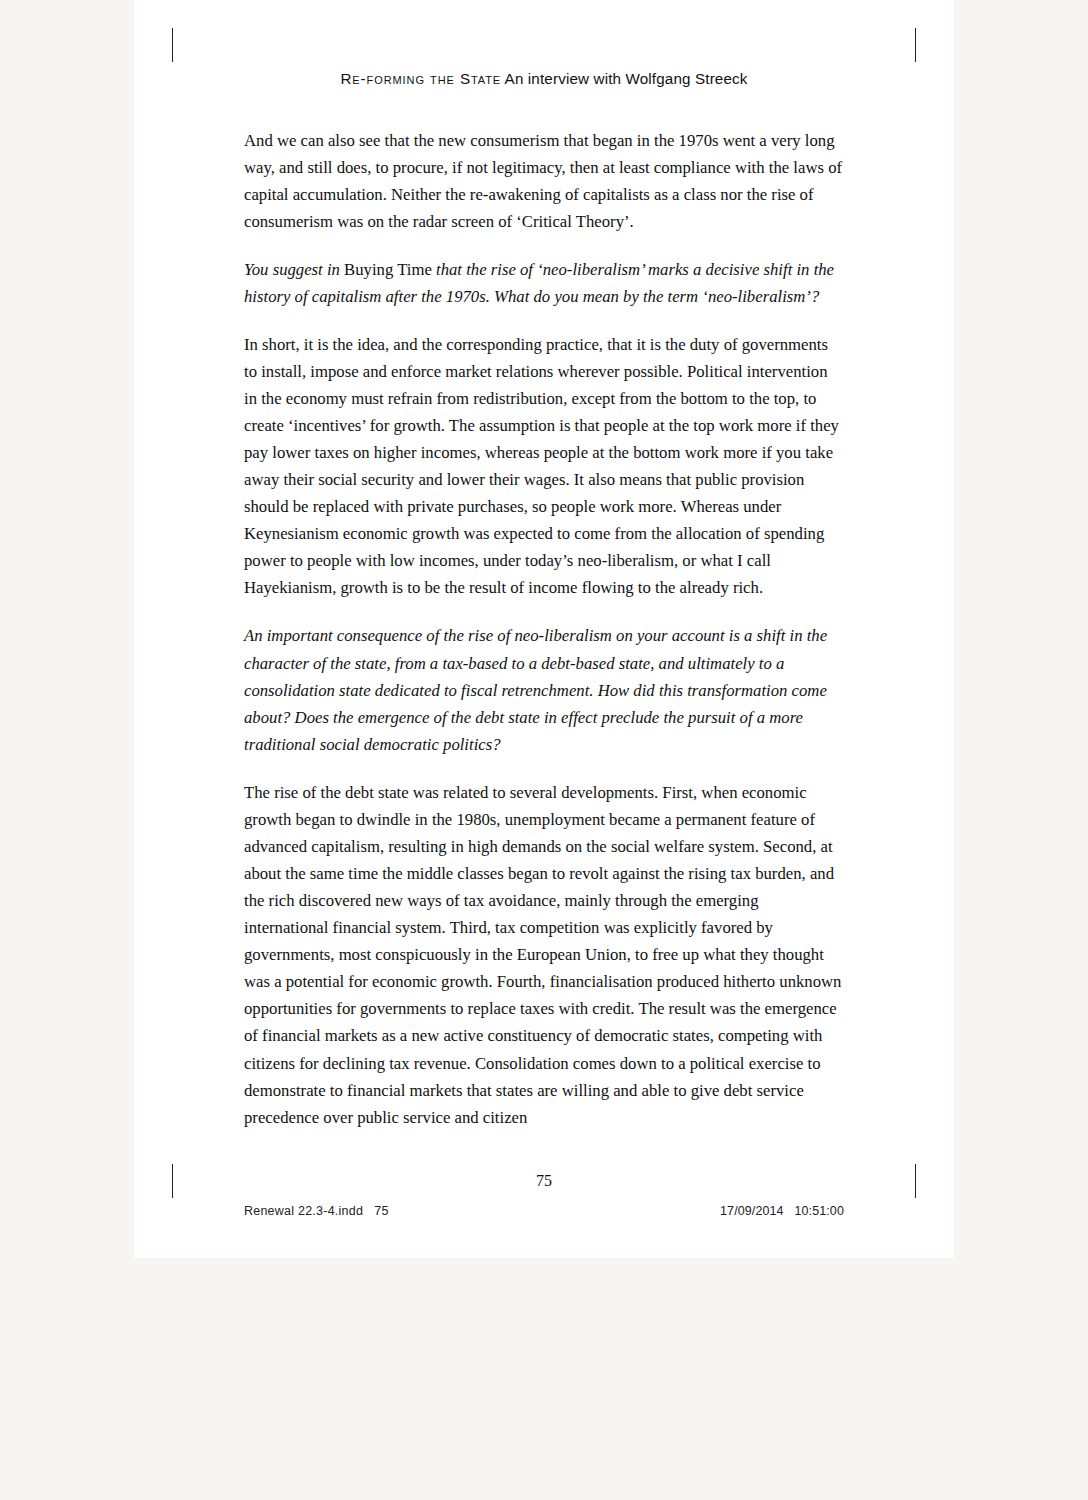Re-forming the State An interview with Wolfgang Streeck
And we can also see that the new consumerism that began in the 1970s went a very long way, and still does, to procure, if not legitimacy, then at least compliance with the laws of capital accumulation. Neither the re-awakening of capitalists as a class nor the rise of consumerism was on the radar screen of ‘Critical Theory’.
You suggest in Buying Time that the rise of ‘neo-liberalism’ marks a decisive shift in the history of capitalism after the 1970s. What do you mean by the term ‘neo-liberalism’?
In short, it is the idea, and the corresponding practice, that it is the duty of governments to install, impose and enforce market relations wherever possible. Political intervention in the economy must refrain from redistribution, except from the bottom to the top, to create ‘incentives’ for growth. The assumption is that people at the top work more if they pay lower taxes on higher incomes, whereas people at the bottom work more if you take away their social security and lower their wages. It also means that public provision should be replaced with private purchases, so people work more. Whereas under Keynesianism economic growth was expected to come from the allocation of spending power to people with low incomes, under today’s neo-liberalism, or what I call Hayekianism, growth is to be the result of income flowing to the already rich.
An important consequence of the rise of neo-liberalism on your account is a shift in the character of the state, from a tax-based to a debt-based state, and ultimately to a consolidation state dedicated to fiscal retrenchment. How did this transformation come about? Does the emergence of the debt state in effect preclude the pursuit of a more traditional social democratic politics?
The rise of the debt state was related to several developments. First, when economic growth began to dwindle in the 1980s, unemployment became a permanent feature of advanced capitalism, resulting in high demands on the social welfare system. Second, at about the same time the middle classes began to revolt against the rising tax burden, and the rich discovered new ways of tax avoidance, mainly through the emerging international financial system. Third, tax competition was explicitly favored by governments, most conspicuously in the European Union, to free up what they thought was a potential for economic growth. Fourth, financialisation produced hitherto unknown opportunities for governments to replace taxes with credit. The result was the emergence of financial markets as a new active constituency of democratic states, competing with citizens for declining tax revenue. Consolidation comes down to a political exercise to demonstrate to financial markets that states are willing and able to give debt service precedence over public service and citizen
75
Renewal 22.3-4.indd 75 17/09/2014 10:51:00